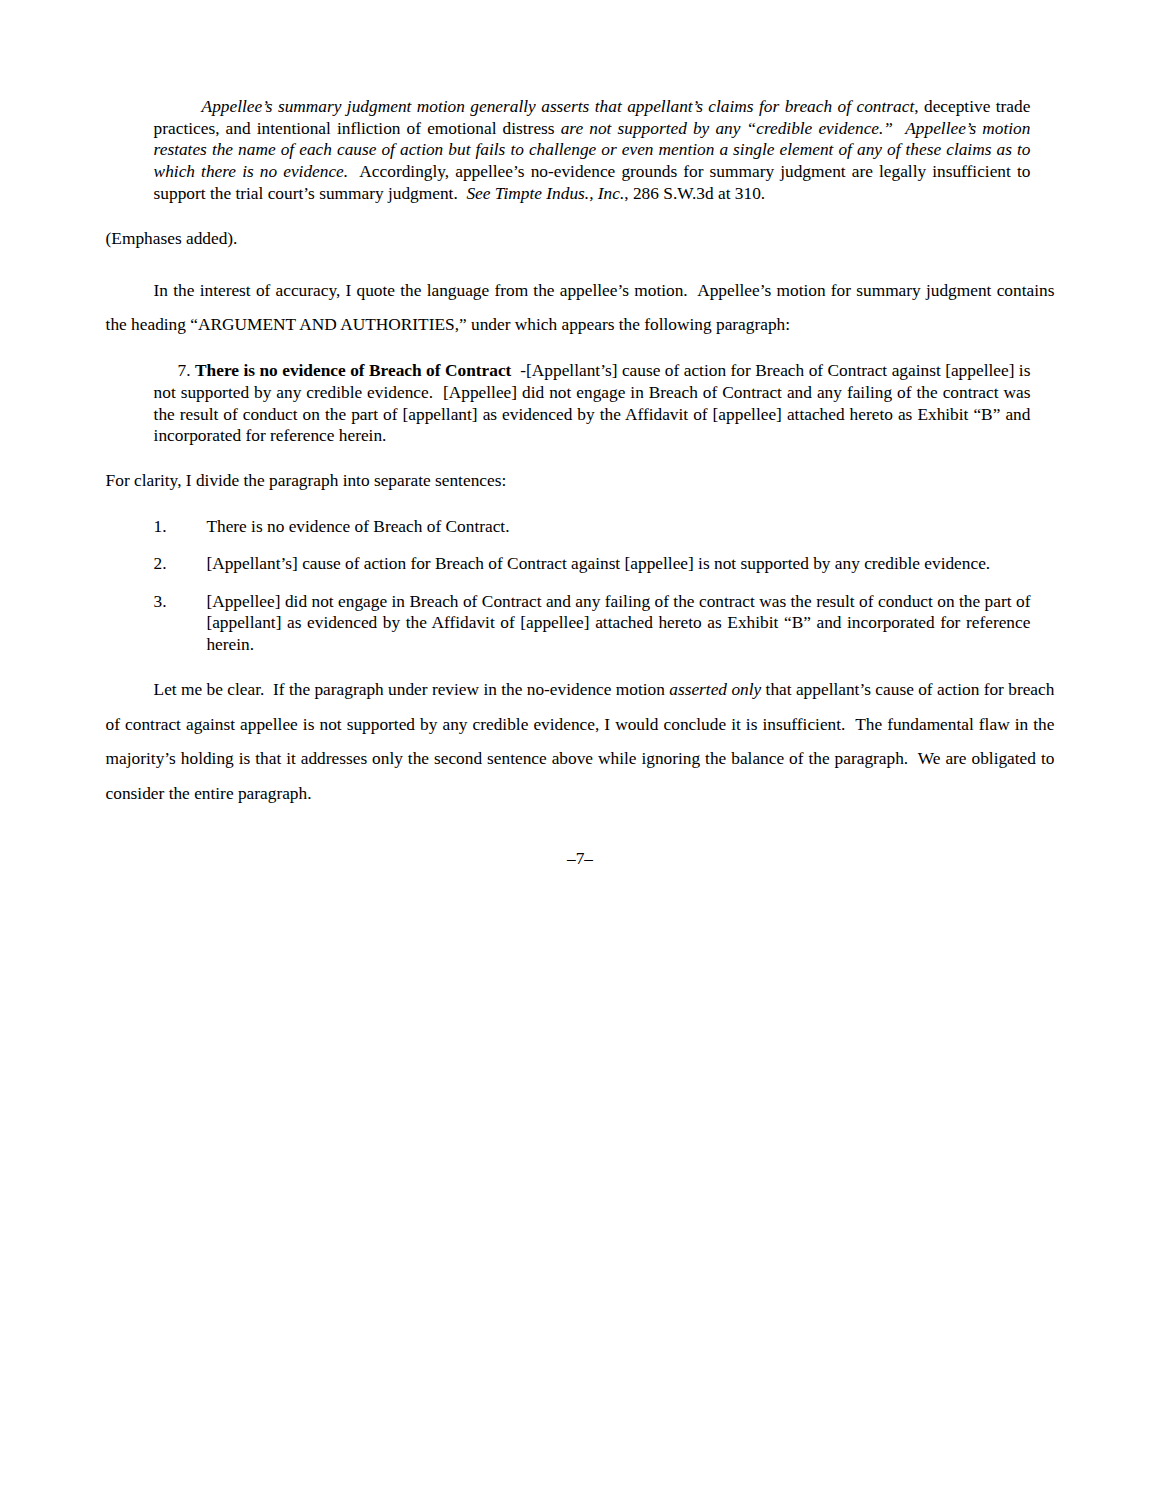Appellee’s summary judgment motion generally asserts that appellant’s claims for breach of contract, deceptive trade practices, and intentional infliction of emotional distress are not supported by any “credible evidence.” Appellee’s motion restates the name of each cause of action but fails to challenge or even mention a single element of any of these claims as to which there is no evidence. Accordingly, appellee’s no-evidence grounds for summary judgment are legally insufficient to support the trial court’s summary judgment. See Timpte Indus., Inc., 286 S.W.3d at 310.
(Emphases added).
In the interest of accuracy, I quote the language from the appellee’s motion. Appellee’s motion for summary judgment contains the heading “ARGUMENT AND AUTHORITIES,” under which appears the following paragraph:
7. There is no evidence of Breach of Contract -[Appellant’s] cause of action for Breach of Contract against [appellee] is not supported by any credible evidence. [Appellee] did not engage in Breach of Contract and any failing of the contract was the result of conduct on the part of [appellant] as evidenced by the Affidavit of [appellee] attached hereto as Exhibit “B” and incorporated for reference herein.
For clarity, I divide the paragraph into separate sentences:
1.
There is no evidence of Breach of Contract.
2.
[Appellant’s] cause of action for Breach of Contract against [appellee] is not supported by any credible evidence.
3.
[Appellee] did not engage in Breach of Contract and any failing of the contract was the result of conduct on the part of [appellant] as evidenced by the Affidavit of [appellee] attached hereto as Exhibit “B” and incorporated for reference herein.
Let me be clear. If the paragraph under review in the no-evidence motion asserted only that appellant’s cause of action for breach of contract against appellee is not supported by any credible evidence, I would conclude it is insufficient. The fundamental flaw in the majority’s holding is that it addresses only the second sentence above while ignoring the balance of the paragraph. We are obligated to consider the entire paragraph.
–7–